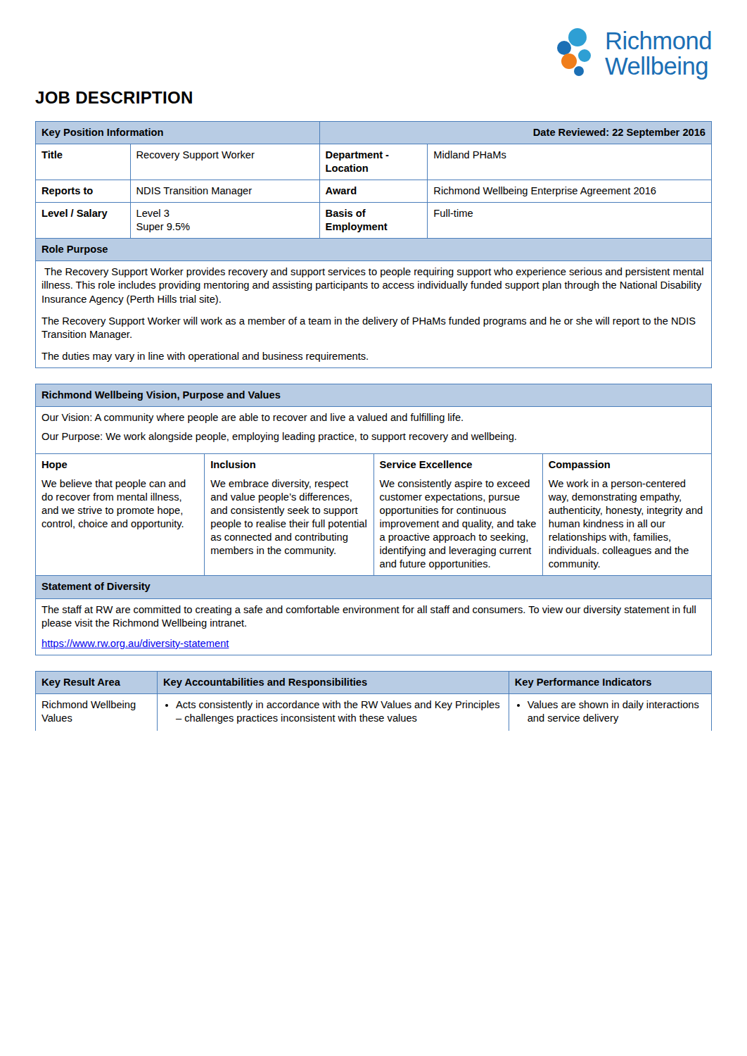Richmond
Wellbeing
JOB DESCRIPTION
| Key Position Information | Date Reviewed: 22 September 2016 |
| Title | Recovery Support Worker | Department - Location | Midland PHaMs |
| Reports to | NDIS Transition Manager | Award | Richmond Wellbeing Enterprise Agreement 2016 |
| Level / Salary | Level 3 Super 9.5% | Basis of Employment | Full-time |
| Role Purpose |
| The Recovery Support Worker provides recovery and support services to people requiring support who experience serious and persistent mental illness. This role includes providing mentoring and assisting participants to access individually funded support plan through the National Disability Insurance Agency (Perth Hills trial site). The Recovery Support Worker will work as a member of a team in the delivery of PHaMs funded programs and he or she will report to the NDIS Transition Manager. The duties may vary in line with operational and business requirements. |
| Richmond Wellbeing Vision, Purpose and Values |
| Our Vision: A community where people are able to recover and live a valued and fulfilling life. Our Purpose: We work alongside people, employing leading practice, to support recovery and wellbeing. |
| Hope We believe that people can and do recover from mental illness, and we strive to promote hope, control, choice and opportunity. | Inclusion We embrace diversity, respect and value people’s differences, and consistently seek to support people to realise their full potential as connected and contributing members in the community. | Service Excellence We consistently aspire to exceed customer expectations, pursue opportunities for continuous improvement and quality, and take a proactive approach to seeking, identifying and leveraging current and future opportunities. | Compassion We work in a person-centered way, demonstrating empathy, authenticity, honesty, integrity and human kindness in all our relationships with, families, individuals. colleagues and the community. |
| Statement of Diversity |
| The staff at RW are committed to creating a safe and comfortable environment for all staff and consumers. To view our diversity statement in full please visit the Richmond Wellbeing intranet. https://www.rw.org.au/diversity-statement |
| Key Result Area | Key Accountabilities and Responsibilities | Key Performance Indicators |
| Richmond Wellbeing Values | Acts consistently in accordance with the RW Values and Key Principles – challenges practices inconsistent with these values | Values are shown in daily interactions and service delivery |